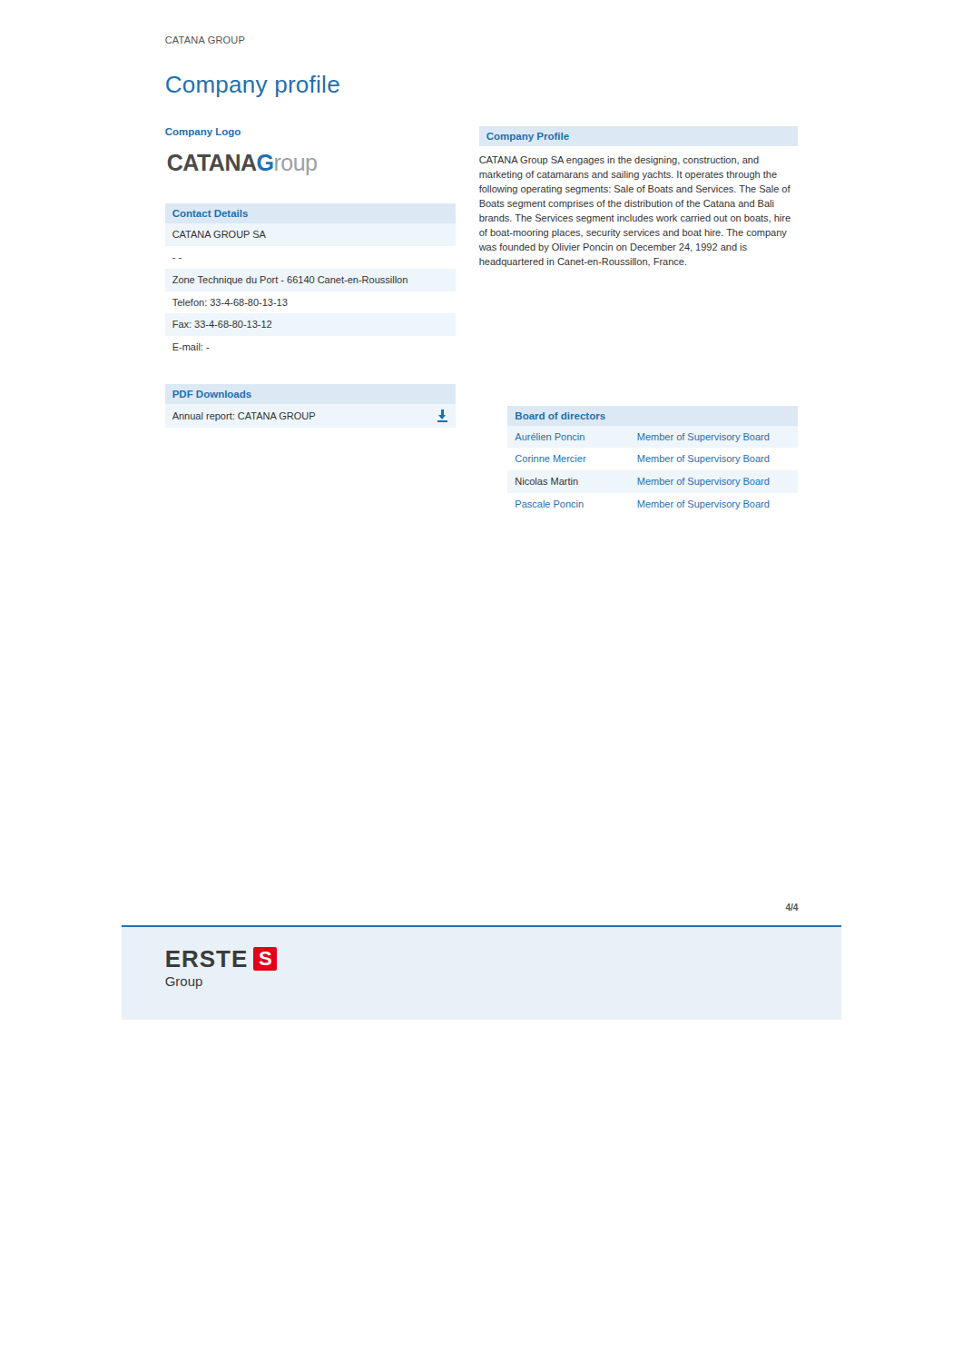CATANA GROUP
Company profile
Company Logo
CATANA Group
Contact Details
| CATANA GROUP SA |
| - - |
| Zone Technique du Port - 66140 Canet-en-Roussillon |
| Telefon: 33-4-68-80-13-13 |
| Fax: 33-4-68-80-13-12 |
| E-mail: - |
PDF Downloads
Annual report: CATANA GROUP
Company Profile
CATANA Group SA engages in the designing, construction, and marketing of catamarans and sailing yachts. It operates through the following operating segments: Sale of Boats and Services. The Sale of Boats segment comprises of the distribution of the Catana and Bali brands. The Services segment includes work carried out on boats, hire of boat-mooring places, security services and boat hire. The company was founded by Olivier Poncin on December 24, 1992 and is headquartered in Canet-en-Roussillon, France.
Board of directors
| Aurélien Poncin | Member of Supervisory Board |
| Corinne Mercier | Member of Supervisory Board |
| Nicolas Martin | Member of Supervisory Board |
| Pascale Poncin | Member of Supervisory Board |
4/4
ERSTE S
Group